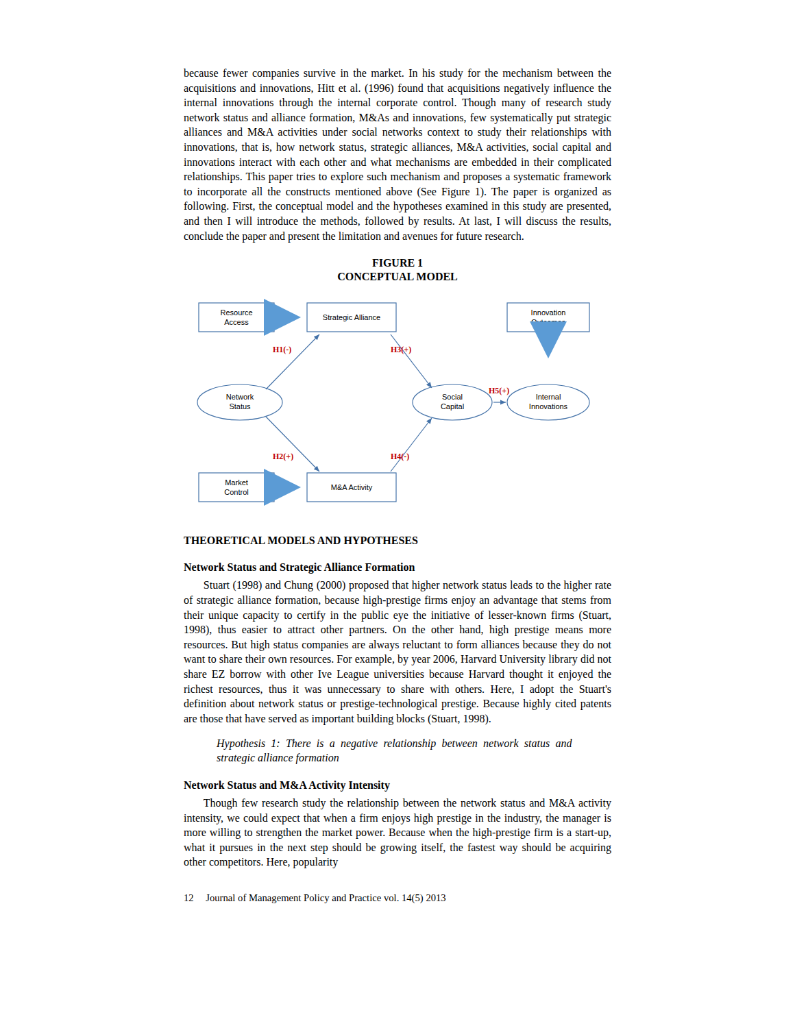because fewer companies survive in the market. In his study for the mechanism between the acquisitions and innovations, Hitt et al. (1996) found that acquisitions negatively influence the internal innovations through the internal corporate control. Though many of research study network status and alliance formation, M&As and innovations, few systematically put strategic alliances and M&A activities under social networks context to study their relationships with innovations, that is, how network status, strategic alliances, M&A activities, social capital and innovations interact with each other and what mechanisms are embedded in their complicated relationships. This paper tries to explore such mechanism and proposes a systematic framework to incorporate all the constructs mentioned above (See Figure 1). The paper is organized as following. First, the conceptual model and the hypotheses examined in this study are presented, and then I will introduce the methods, followed by results. At last, I will discuss the results, conclude the paper and present the limitation and avenues for future research.
FIGURE 1
CONCEPTUAL MODEL
Resource Access Strategic Alliance Innovation Outcomes Network Status Social Capital Internal Innovations Market Control M&A Activity H1(-) H2(+) H3(+) H4(-) H5(+)
THEORETICAL MODELS AND HYPOTHESES
Network Status and Strategic Alliance Formation
Stuart (1998) and Chung (2000) proposed that higher network status leads to the higher rate of strategic alliance formation, because high-prestige firms enjoy an advantage that stems from their unique capacity to certify in the public eye the initiative of lesser-known firms (Stuart, 1998), thus easier to attract other partners. On the other hand, high prestige means more resources. But high status companies are always reluctant to form alliances because they do not want to share their own resources. For example, by year 2006, Harvard University library did not share EZ borrow with other Ive League universities because Harvard thought it enjoyed the richest resources, thus it was unnecessary to share with others. Here, I adopt the Stuart's definition about network status or prestige-technological prestige. Because highly cited patents are those that have served as important building blocks (Stuart, 1998).
Hypothesis 1: There is a negative relationship between network status and strategic alliance formation
Network Status and M&A Activity Intensity
Though few research study the relationship between the network status and M&A activity intensity, we could expect that when a firm enjoys high prestige in the industry, the manager is more willing to strengthen the market power. Because when the high-prestige firm is a start-up, what it pursues in the next step should be growing itself, the fastest way should be acquiring other competitors. Here, popularity
12 Journal of Management Policy and Practice vol. 14(5) 2013